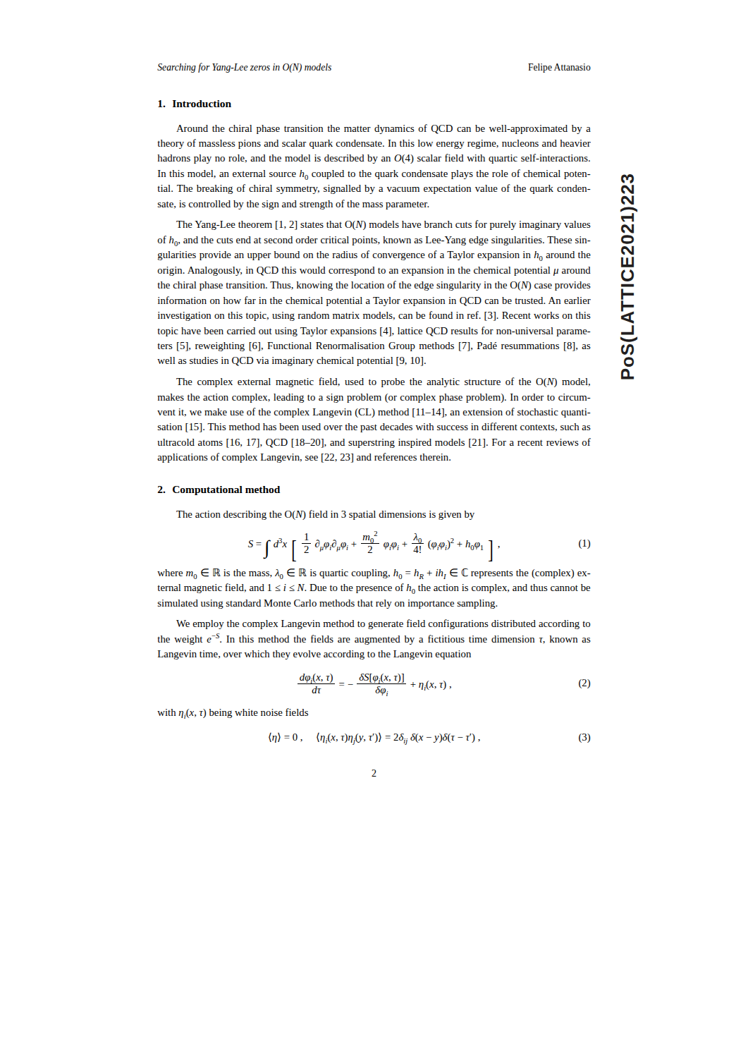Searching for Yang-Lee zeros in O(N) models Felipe Attanasio
PoS(LATTICE2021)223
1. Introduction
Around the chiral phase transition the matter dynamics of QCD can be well-approximated by a theory of massless pions and scalar quark condensate. In this low energy regime, nucleons and heavier hadrons play no role, and the model is described by an O(4) scalar field with quartic self-interactions. In this model, an external source h0 coupled to the quark condensate plays the role of chemical potential. The breaking of chiral symmetry, signalled by a vacuum expectation value of the quark condensate, is controlled by the sign and strength of the mass parameter.
The Yang-Lee theorem [1, 2] states that O(N) models have branch cuts for purely imaginary values of h0, and the cuts end at second order critical points, known as Lee-Yang edge singularities. These singularities provide an upper bound on the radius of convergence of a Taylor expansion in h0 around the origin. Analogously, in QCD this would correspond to an expansion in the chemical potential μ around the chiral phase transition. Thus, knowing the location of the edge singularity in the O(N) case provides information on how far in the chemical potential a Taylor expansion in QCD can be trusted. An earlier investigation on this topic, using random matrix models, can be found in ref. [3]. Recent works on this topic have been carried out using Taylor expansions [4], lattice QCD results for non-universal parameters [5], reweighting [6], Functional Renormalisation Group methods [7], Padé resummations [8], as well as studies in QCD via imaginary chemical potential [9, 10].
The complex external magnetic field, used to probe the analytic structure of the O(N) model, makes the action complex, leading to a sign problem (or complex phase problem). In order to circumvent it, we make use of the complex Langevin (CL) method [11–14], an extension of stochastic quantisation [15]. This method has been used over the past decades with success in different contexts, such as ultracold atoms [16, 17], QCD [18–20], and superstring inspired models [21]. For a recent reviews of applications of complex Langevin, see [22, 23] and references therein.
2. Computational method
The action describing the O(N) field in 3 spatial dimensions is given by
S = ∫ d3x [ 12 ∂μφi∂μφi + m022 φiφi + λ04! (φiφi)2 + h0φ1 ] ,
(1)
where m0 ∈ ℝ is the mass, λ0 ∈ ℝ is quartic coupling, h0 = hR + ihI ∈ ℂ represents the (complex) external magnetic field, and 1 ≤ i ≤ N. Due to the presence of h0 the action is complex, and thus cannot be simulated using standard Monte Carlo methods that rely on importance sampling.
We employ the complex Langevin method to generate field configurations distributed according to the weight e−S. In this method the fields are augmented by a fictitious time dimension τ, known as Langevin time, over which they evolve according to the Langevin equation
dφi(x, τ) dτ = − δS[φi(x, τ)] δφi + ηi(x, τ) ,
(2)
with ηi(x, τ) being white noise fields
⟨η⟩ = 0 , ⟨ηi(x, τ)ηj(y, τ′)⟩ = 2δij δ(x − y)δ(τ − τ′) ,
(3)
2